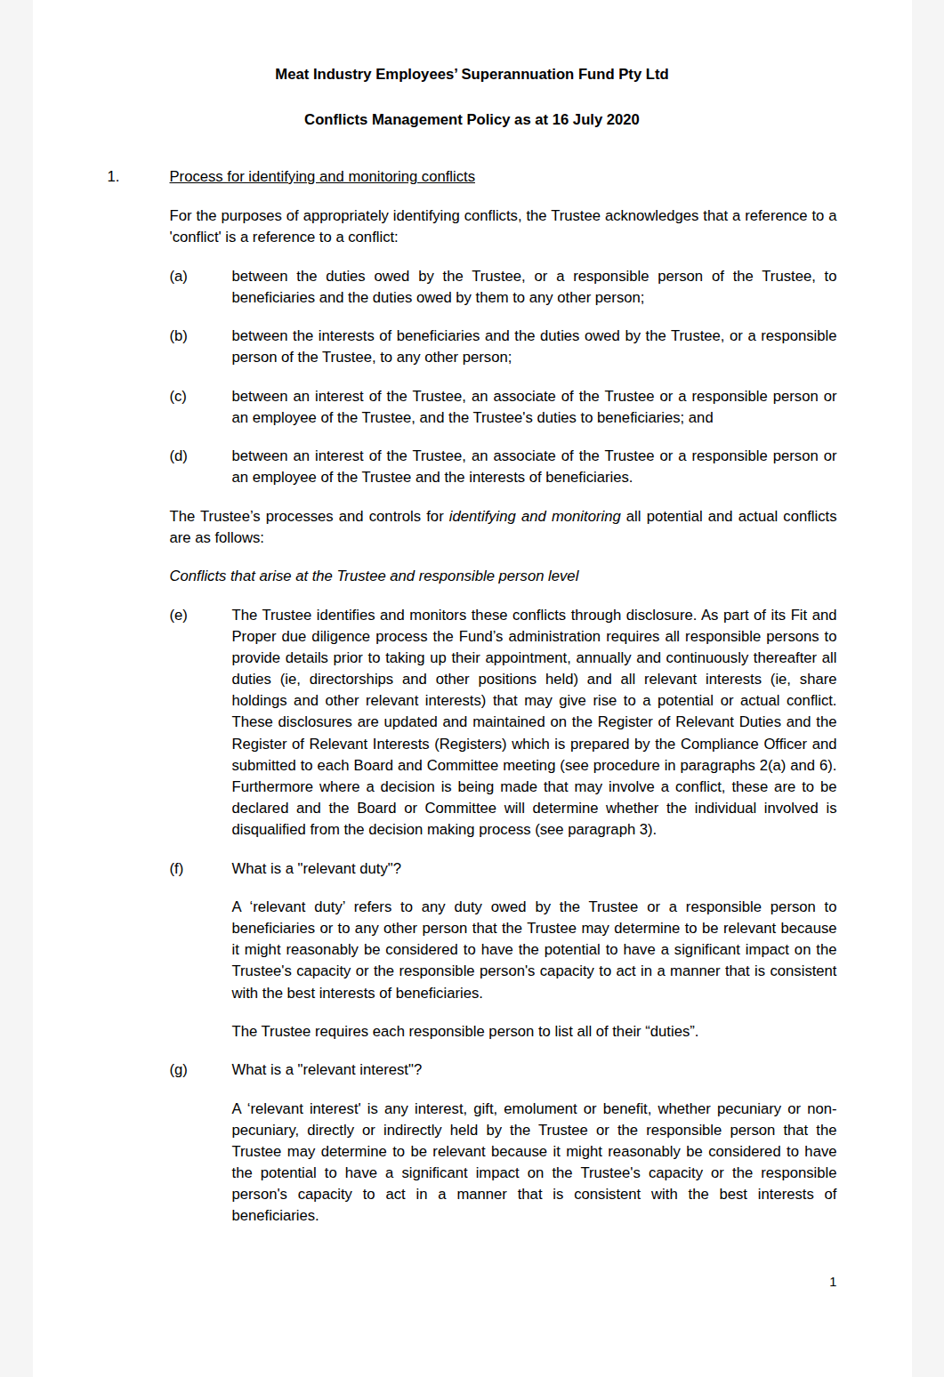Meat Industry Employees’ Superannuation Fund Pty Ltd
Conflicts Management Policy as at 16 July 2020
1.
Process for identifying and monitoring conflicts
For the purposes of appropriately identifying conflicts, the Trustee acknowledges that a reference to a 'conflict' is a reference to a conflict:
(a)
between the duties owed by the Trustee, or a responsible person of the Trustee, to beneficiaries and the duties owed by them to any other person;
(b)
between the interests of beneficiaries and the duties owed by the Trustee, or a responsible person of the Trustee, to any other person;
(c)
between an interest of the Trustee, an associate of the Trustee or a responsible person or an employee of the Trustee, and the Trustee's duties to beneficiaries; and
(d)
between an interest of the Trustee, an associate of the Trustee or a responsible person or an employee of the Trustee and the interests of beneficiaries.
The Trustee’s processes and controls for identifying and monitoring all potential and actual conflicts are as follows:
Conflicts that arise at the Trustee and responsible person level
(e)
The Trustee identifies and monitors these conflicts through disclosure. As part of its Fit and Proper due diligence process the Fund’s administration requires all responsible persons to provide details prior to taking up their appointment, annually and continuously thereafter all duties (ie, directorships and other positions held) and all relevant interests (ie, share holdings and other relevant interests) that may give rise to a potential or actual conflict. These disclosures are updated and maintained on the Register of Relevant Duties and the Register of Relevant Interests (Registers) which is prepared by the Compliance Officer and submitted to each Board and Committee meeting (see procedure in paragraphs 2(a) and 6). Furthermore where a decision is being made that may involve a conflict, these are to be declared and the Board or Committee will determine whether the individual involved is disqualified from the decision making process (see paragraph 3).
(f)
What is a "relevant duty"?
A ‘relevant duty’ refers to any duty owed by the Trustee or a responsible person to beneficiaries or to any other person that the Trustee may determine to be relevant because it might reasonably be considered to have the potential to have a significant impact on the Trustee's capacity or the responsible person's capacity to act in a manner that is consistent with the best interests of beneficiaries.
The Trustee requires each responsible person to list all of their “duties”.
(g)
What is a "relevant interest"?
A ‘relevant interest' is any interest, gift, emolument or benefit, whether pecuniary or non-pecuniary, directly or indirectly held by the Trustee or the responsible person that the Trustee may determine to be relevant because it might reasonably be considered to have the potential to have a significant impact on the Trustee's capacity or the responsible person's capacity to act in a manner that is consistent with the best interests of beneficiaries.
1